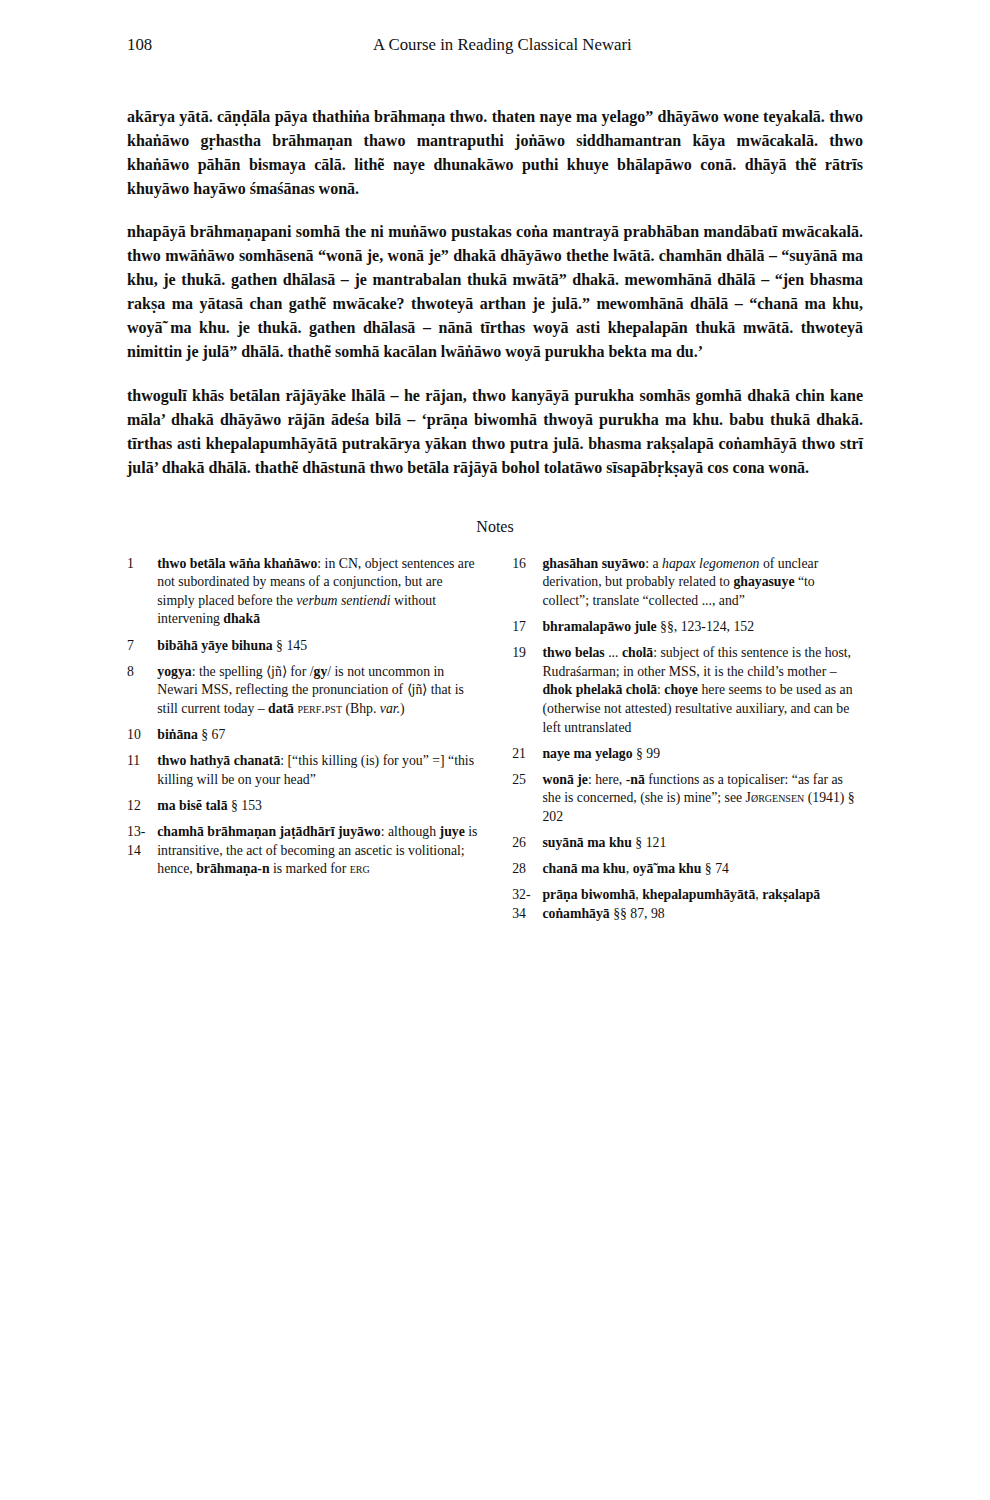108 A Course in Reading Classical Newari
akārya yātā. cāṇḍāla pāya thathiṅa brāhmaṇa thwo. thaten naye ma yelago” dhāyāwo wone teyakalā. thwo khaṅāwo gṛhastha brāhmaṇan thawo mantraputhi joṅāwo siddhamantran kāya mwācakalā. thwo khaṅāwo pāhān bismaya cālā. lithẽ naye dhunakāwo puthi khuye bhālapāwo conā. dhāyā thẽ rātrīs khuyāwo hayāwo śmaśānas wonā.
nhapāyā brāhmaṇapani somhā the ni muṅāwo pustakas coṅa mantrayā prabhāban mandābatī mwācakalā. thwo mwāṅāwo somhāsenā “wonā je, wonā je” dhakā dhāyāwo thethe lwātā. chamhān dhālā – “suyānā ma khu, je thukā. gathen dhālasā – je mantrabalan thukā mwātā” dhakā. mewomhānā dhālā – “jen bhasma rakṣa ma yātasā chan gathẽ mwācake? thwoteyā arthan je julā.” mewomhānā dhālā – “chanā ma khu, woyā̃ ma khu. je thukā. gathen dhālasā – nānā tīrthas woyā asti khepalapān thukā mwātā. thwoteyā nimittin je julā” dhālā. thathẽ somhā kacālan lwāṅāwo woyā purukha bekta ma du.’
thwogulī khās betālan rājāyāke lhālā – he rājan, thwo kanyāyā purukha somhās gomhā dhakā chin kane māla’ dhakā dhāyāwo rājān ādeśa bilā – ‘prāṇa biwomhā thwoyā purukha ma khu. babu thukā dhakā. tīrthas asti khepalapumhāyātā putrakārya yākan thwo putra julā. bhasma rakṣalapā coṅamhāyā thwo strī julā’ dhakā dhālā. thathẽ dhāstunā thwo betāla rājāyā bohol tolatāwo sīsapābṛkṣayā cos cona wonā.
Notes
1 thwo betāla wāṅa khaṅāwo: in CN, object sentences are not subordinated by means of a conjunction, but are simply placed before the verbum sentiendi without intervening dhakā
7 bibāhā yāye bihuna § 145
8 yogya: the spelling ⟨jñ⟩ for /gy/ is not uncommon in Newari MSS, reflecting the pronunciation of ⟨jñ⟩ that is still current today – datā perf.pst (Bhp. var.)
10 biṅāna § 67
11 thwo hathyā chanatā: [“this killing (is) for you” =] “this killing will be on your head”
12 ma bisẽ talā § 153
13-14 chamhā brāhmaṇan jaṭādhārī juyāwo: although juye is intransitive, the act of becoming an ascetic is volitional; hence, brāhmaṇa-n is marked for erg
16 ghasāhan suyāwo: a hapax legomenon of unclear derivation, but probably related to ghayasuye “to collect”; translate “collected ..., and”
17 bhramalapāwo jule §§, 123-124, 152
19 thwo belas ... cholā: subject of this sentence is the host, Rudraśarman; in other MSS, it is the child’s mother – dhok phelakā cholā: choye here seems to be used as an (otherwise not attested) resultative auxiliary, and can be left untranslated
21 naye ma yelago § 99
25 wonā je: here, -nā functions as a topicaliser: “as far as she is concerned, (she is) mine”; see Jørgensen (1941) § 202
26 suyānā ma khu § 121
28 chanā ma khu, oyā̃ ma khu § 74
32-34 prāṇa biwomhā, khepalapumhāyātā, rakṣalapā coṅamhāyā §§ 87, 98